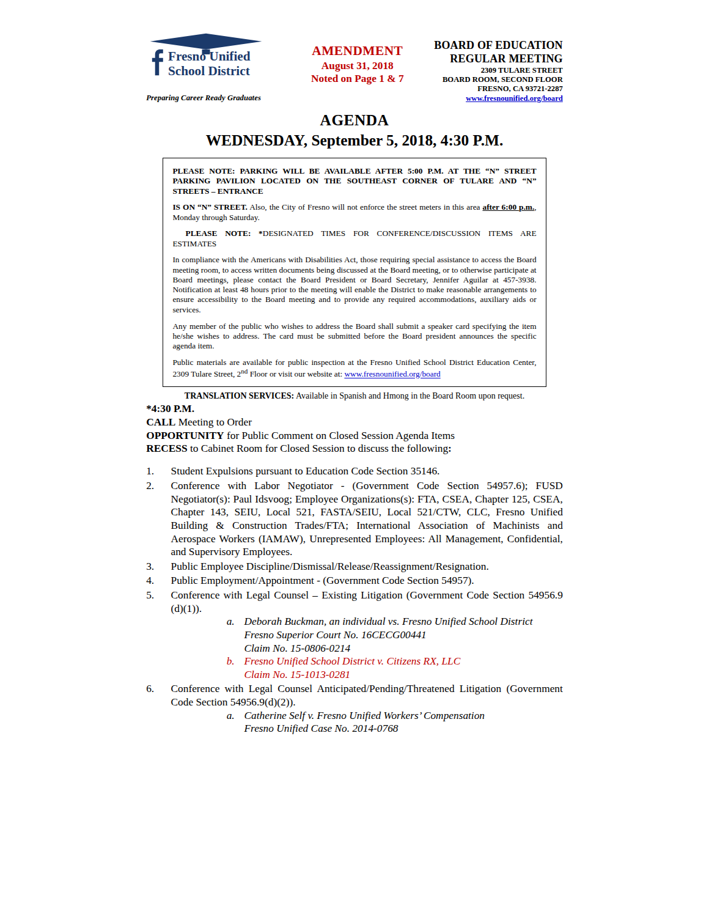Preparing Career Ready Graduates
AMENDMENT
August 31, 2018
Noted on Page 1 & 7
BOARD OF EDUCATION
REGULAR MEETING
2309 TULARE STREET
BOARD ROOM, SECOND FLOOR
FRESNO, CA 93721-2287
www.fresnounified.org/board
AGENDA
WEDNESDAY, September 5, 2018, 4:30 P.M.
PLEASE NOTE: PARKING WILL BE AVAILABLE AFTER 5:00 P.M. AT THE “N” STREET PARKING PAVILION LOCATED ON THE SOUTHEAST CORNER OF TULARE AND “N” STREETS – ENTRANCE
IS ON “N” STREET. Also, the City of Fresno will not enforce the street meters in this area after 6:00 p.m., Monday through Saturday.
PLEASE NOTE: *DESIGNATED TIMES FOR CONFERENCE/DISCUSSION ITEMS ARE ESTIMATES
In compliance with the Americans with Disabilities Act, those requiring special assistance to access the Board meeting room, to access written documents being discussed at the Board meeting, or to otherwise participate at Board meetings, please contact the Board President or Board Secretary, Jennifer Aguilar at 457-3938. Notification at least 48 hours prior to the meeting will enable the District to make reasonable arrangements to ensure accessibility to the Board meeting and to provide any required accommodations, auxiliary aids or services.
Any member of the public who wishes to address the Board shall submit a speaker card specifying the item he/she wishes to address. The card must be submitted before the Board president announces the specific agenda item.
Public materials are available for public inspection at the Fresno Unified School District Education Center, 2309 Tulare Street, 2nd Floor or visit our website at: www.fresnounified.org/board
TRANSLATION SERVICES: Available in Spanish and Hmong in the Board Room upon request.
*4:30 P.M.
CALL Meeting to Order
OPPORTUNITY for Public Comment on Closed Session Agenda Items
RECESS to Cabinet Room for Closed Session to discuss the following:
1. Student Expulsions pursuant to Education Code Section 35146.
2. Conference with Labor Negotiator - (Government Code Section 54957.6); FUSD Negotiator(s): Paul Idsvoog; Employee Organizations(s): FTA, CSEA, Chapter 125, CSEA, Chapter 143, SEIU, Local 521, FASTA/SEIU, Local 521/CTW, CLC, Fresno Unified Building & Construction Trades/FTA; International Association of Machinists and Aerospace Workers (IAMAW), Unrepresented Employees: All Management, Confidential, and Supervisory Employees.
3. Public Employee Discipline/Dismissal/Release/Reassignment/Resignation.
4. Public Employment/Appointment - (Government Code Section 54957).
5. Conference with Legal Counsel – Existing Litigation (Government Code Section 54956.9 (d)(1)).
a. Deborah Buckman, an individual vs. Fresno Unified School District
Fresno Superior Court No. 16CECG00441
Claim No. 15-0806-0214
b. Fresno Unified School District v. Citizens RX, LLC
Claim No. 15-1013-0281
6. Conference with Legal Counsel Anticipated/Pending/Threatened Litigation (Government Code Section 54956.9(d)(2)).
a. Catherine Self v. Fresno Unified Workers’ Compensation
Fresno Unified Case No. 2014-0768